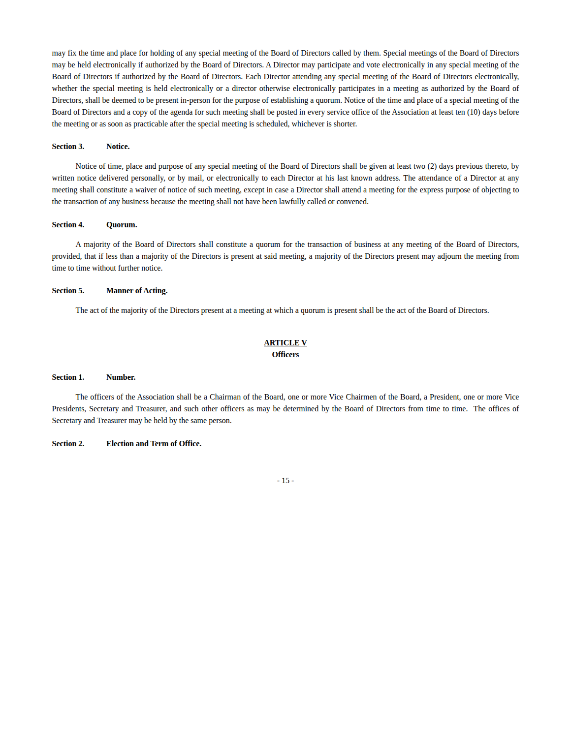may fix the time and place for holding of any special meeting of the Board of Directors called by them. Special meetings of the Board of Directors may be held electronically if authorized by the Board of Directors. A Director may participate and vote electronically in any special meeting of the Board of Directors if authorized by the Board of Directors. Each Director attending any special meeting of the Board of Directors electronically, whether the special meeting is held electronically or a director otherwise electronically participates in a meeting as authorized by the Board of Directors, shall be deemed to be present in-person for the purpose of establishing a quorum. Notice of the time and place of a special meeting of the Board of Directors and a copy of the agenda for such meeting shall be posted in every service office of the Association at least ten (10) days before the meeting or as soon as practicable after the special meeting is scheduled, whichever is shorter.
Section 3. Notice.
Notice of time, place and purpose of any special meeting of the Board of Directors shall be given at least two (2) days previous thereto, by written notice delivered personally, or by mail, or electronically to each Director at his last known address. The attendance of a Director at any meeting shall constitute a waiver of notice of such meeting, except in case a Director shall attend a meeting for the express purpose of objecting to the transaction of any business because the meeting shall not have been lawfully called or convened.
Section 4. Quorum.
A majority of the Board of Directors shall constitute a quorum for the transaction of business at any meeting of the Board of Directors, provided, that if less than a majority of the Directors is present at said meeting, a majority of the Directors present may adjourn the meeting from time to time without further notice.
Section 5. Manner of Acting.
The act of the majority of the Directors present at a meeting at which a quorum is present shall be the act of the Board of Directors.
ARTICLE V
Officers
Section 1. Number.
The officers of the Association shall be a Chairman of the Board, one or more Vice Chairmen of the Board, a President, one or more Vice Presidents, Secretary and Treasurer, and such other officers as may be determined by the Board of Directors from time to time. The offices of Secretary and Treasurer may be held by the same person.
Section 2. Election and Term of Office.
- 15 -